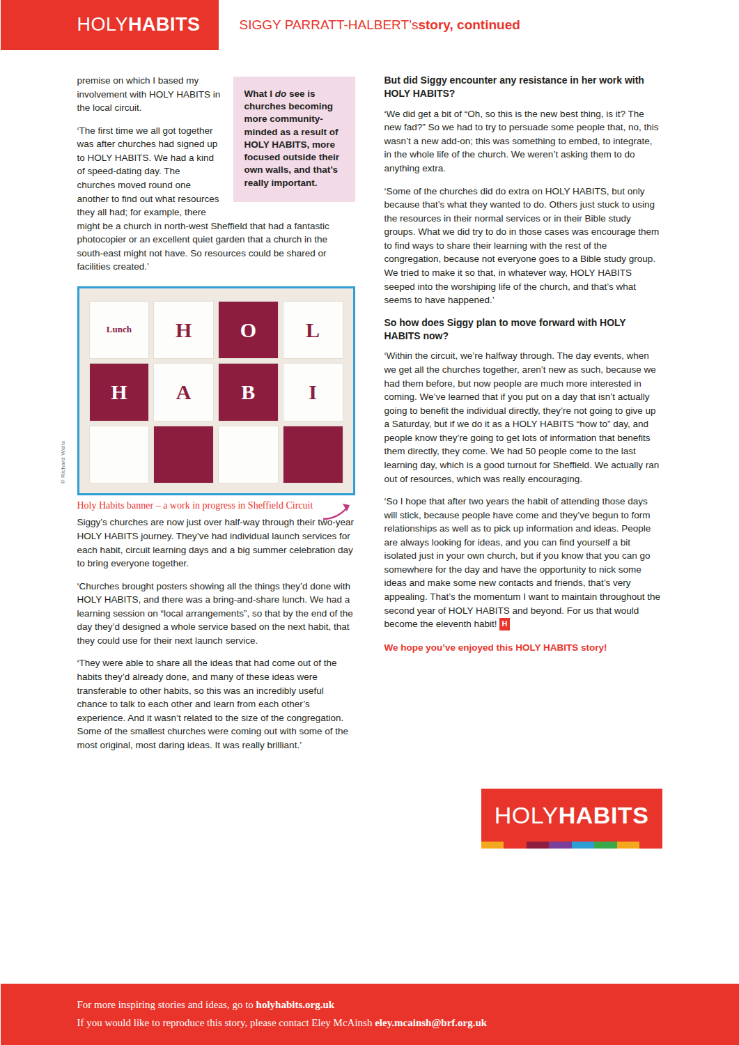HOLY HABITS
SIGGY PARRATT-HALBERT’s story, continued
What I do see is churches becoming more community-minded as a result of HOLY HABITS, more focused outside their own walls, and that’s really important.
premise on which I based my involvement with HOLY HABITS in the local circuit.
‘The first time we all got together was after churches had signed up to HOLY HABITS. We had a kind of speed-dating day. The churches moved round one another to find out what resources they all had; for example, there might be a church in north-west Sheffield that had a fantastic photocopier or an excellent quiet garden that a church in the south-east might not have. So resources could be shared or facilities created.’
Lunch
H
O
L
H
A
B
I
© Richard Wells
Holy Habits banner – a work in progress in Sheffield Circuit
Siggy’s churches are now just over half-way through their two-year HOLY HABITS journey. They’ve had individual launch services for each habit, circuit learning days and a big summer celebration day to bring everyone together.
‘Churches brought posters showing all the things they’d done with HOLY HABITS, and there was a bring-and-share lunch. We had a learning session on “local arrangements”, so that by the end of the day they’d designed a whole service based on the next habit, that they could use for their next launch service.
‘They were able to share all the ideas that had come out of the habits they’d already done, and many of these ideas were transferable to other habits, so this was an incredibly useful chance to talk to each other and learn from each other’s experience. And it wasn’t related to the size of the congregation. Some of the smallest churches were coming out with some of the most original, most daring ideas. It was really brilliant.’
But did Siggy encounter any resistance in her work with HOLY HABITS?
‘We did get a bit of “Oh, so this is the new best thing, is it? The new fad?” So we had to try to persuade some people that, no, this wasn’t a new add-on; this was something to embed, to integrate, in the whole life of the church. We weren’t asking them to do anything extra.
‘Some of the churches did do extra on HOLY HABITS, but only because that’s what they wanted to do. Others just stuck to using the resources in their normal services or in their Bible study groups. What we did try to do in those cases was encourage them to find ways to share their learning with the rest of the congregation, because not everyone goes to a Bible study group. We tried to make it so that, in whatever way, HOLY HABITS seeped into the worshiping life of the church, and that’s what seems to have happened.’
So how does Siggy plan to move forward with HOLY HABITS now?
‘Within the circuit, we’re halfway through. The day events, when we get all the churches together, aren’t new as such, because we had them before, but now people are much more interested in coming. We’ve learned that if you put on a day that isn’t actually going to benefit the individual directly, they’re not going to give up a Saturday, but if we do it as a HOLY HABITS “how to” day, and people know they’re going to get lots of information that benefits them directly, they come. We had 50 people come to the last learning day, which is a good turnout for Sheffield. We actually ran out of resources, which was really encouraging.
‘So I hope that after two years the habit of attending those days will stick, because people have come and they’ve begun to form relationships as well as to pick up information and ideas. People are always looking for ideas, and you can find yourself a bit isolated just in your own church, but if you know that you can go somewhere for the day and have the opportunity to nick some ideas and make some new contacts and friends, that’s very appealing. That’s the momentum I want to maintain throughout the second year of HOLY HABITS and beyond. For us that would become the eleventh habit! H
We hope you’ve enjoyed this HOLY HABITS story!
HOLYHABITS
For more inspiring stories and ideas, go to holyhabits.org.uk
If you would like to reproduce this story, please contact Eley McAinsh eley.mcainsh@brf.org.uk